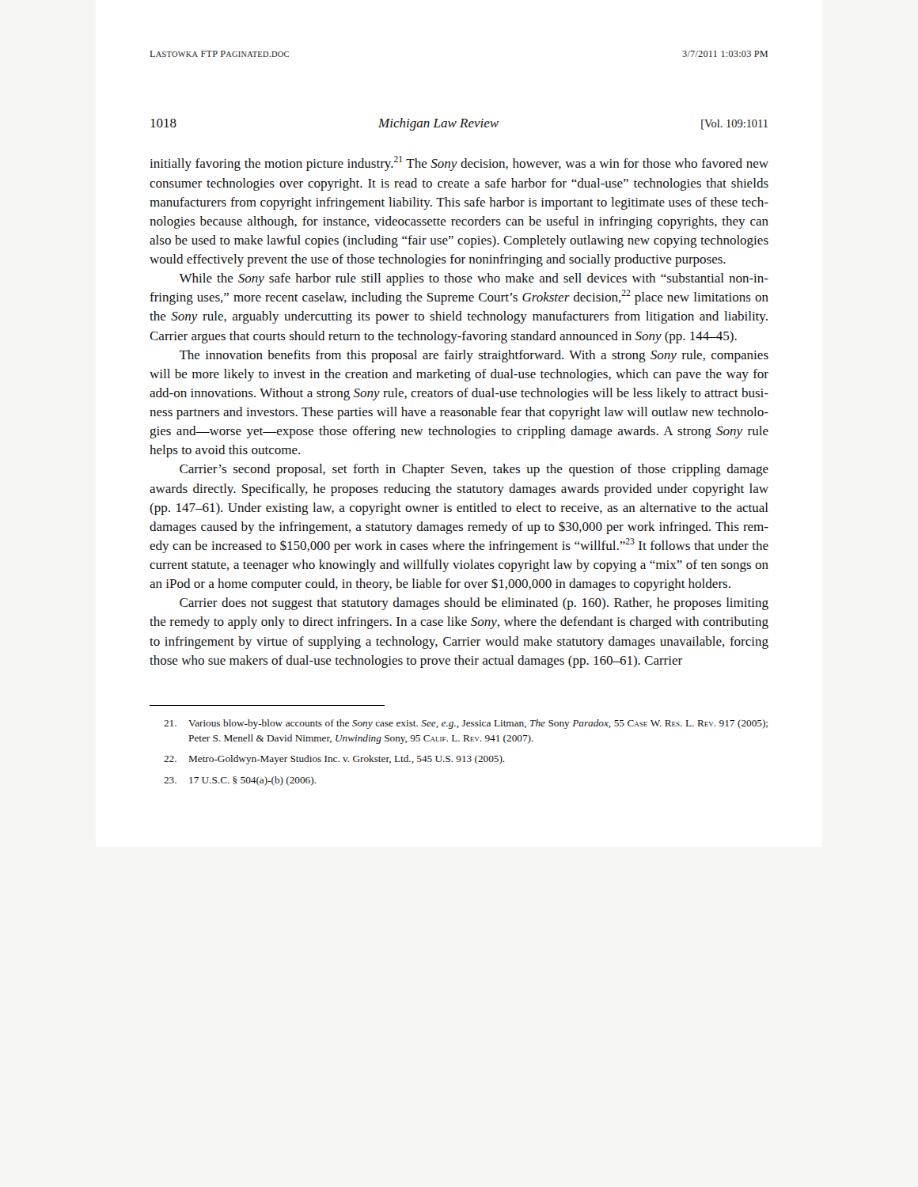LASTOWKA FTP PAGINATED.DOC 3/7/2011 1:03:03 PM
1018 Michigan Law Review [Vol. 109:1011
initially favoring the motion picture industry.21 The Sony decision, however, was a win for those who favored new consumer technologies over copyright. It is read to create a safe harbor for “dual-use” technologies that shields manufacturers from copyright infringement liability. This safe harbor is important to legitimate uses of these technologies because although, for instance, videocassette recorders can be useful in infringing copyrights, they can also be used to make lawful copies (including “fair use” copies). Completely outlawing new copying technologies would effectively prevent the use of those technologies for noninfringing and socially productive purposes.
While the Sony safe harbor rule still applies to those who make and sell devices with “substantial non-infringing uses,” more recent caselaw, including the Supreme Court’s Grokster decision,22 place new limitations on the Sony rule, arguably undercutting its power to shield technology manufacturers from litigation and liability. Carrier argues that courts should return to the technology-favoring standard announced in Sony (pp. 144–45).
The innovation benefits from this proposal are fairly straightforward. With a strong Sony rule, companies will be more likely to invest in the creation and marketing of dual-use technologies, which can pave the way for add-on innovations. Without a strong Sony rule, creators of dual-use technologies will be less likely to attract business partners and investors. These parties will have a reasonable fear that copyright law will outlaw new technologies and—worse yet—expose those offering new technologies to crippling damage awards. A strong Sony rule helps to avoid this outcome.
Carrier’s second proposal, set forth in Chapter Seven, takes up the question of those crippling damage awards directly. Specifically, he proposes reducing the statutory damages awards provided under copyright law (pp. 147–61). Under existing law, a copyright owner is entitled to elect to receive, as an alternative to the actual damages caused by the infringement, a statutory damages remedy of up to $30,000 per work infringed. This remedy can be increased to $150,000 per work in cases where the infringement is “willful.”23 It follows that under the current statute, a teenager who knowingly and willfully violates copyright law by copying a “mix” of ten songs on an iPod or a home computer could, in theory, be liable for over $1,000,000 in damages to copyright holders.
Carrier does not suggest that statutory damages should be eliminated (p. 160). Rather, he proposes limiting the remedy to apply only to direct infringers. In a case like Sony, where the defendant is charged with contributing to infringement by virtue of supplying a technology, Carrier would make statutory damages unavailable, forcing those who sue makers of dual-use technologies to prove their actual damages (pp. 160–61). Carrier
21. Various blow-by-blow accounts of the Sony case exist. See, e.g., Jessica Litman, The Sony Paradox, 55 Case W. Res. L. Rev. 917 (2005); Peter S. Menell & David Nimmer, Unwinding Sony, 95 Calif. L. Rev. 941 (2007).
22. Metro-Goldwyn-Mayer Studios Inc. v. Grokster, Ltd., 545 U.S. 913 (2005).
23. 17 U.S.C. § 504(a)-(b) (2006).